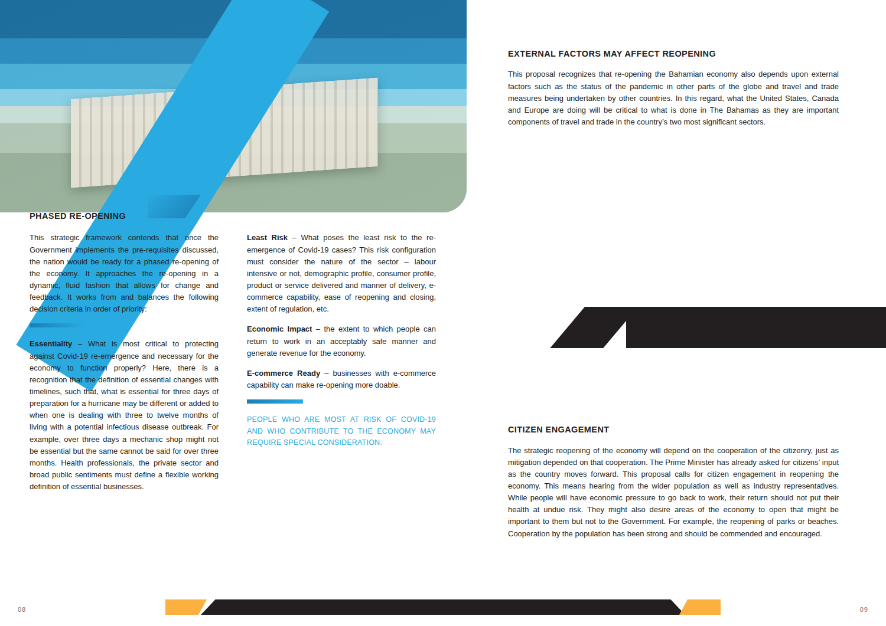Phased Re-opening
This strategic framework contends that once the Government implements the pre-requisites discussed, the nation would be ready for a phased re-opening of the economy. It approaches the re-opening in a dynamic, fluid fashion that allows for change and feedback. It works from and balances the following decision criteria in order of priority:
Essentiality – What is most critical to protecting against Covid-19 re-emergence and necessary for the economy to function properly? Here, there is a recognition that the definition of essential changes with timelines, such that, what is essential for three days of preparation for a hurricane may be different or added to when one is dealing with three to twelve months of living with a potential infectious disease outbreak. For example, over three days a mechanic shop might not be essential but the same cannot be said for over three months. Health professionals, the private sector and broad public sentiments must define a flexible working definition of essential businesses.
Least Risk – What poses the least risk to the re-emergence of Covid-19 cases? This risk configuration must consider the nature of the sector – labour intensive or not, demographic profile, consumer profile, product or service delivered and manner of delivery, e-commerce capability, ease of reopening and closing, extent of regulation, etc.
Economic Impact – the extent to which people can return to work in an acceptably safe manner and generate revenue for the economy.
E-commerce Ready – businesses with e-commerce capability can make re-opening more doable.
People who are most at risk of Covid-19 and who contribute to the economy may require special consideration.
External Factors May Affect Reopening
This proposal recognizes that re-opening the Bahamian economy also depends upon external factors such as the status of the pandemic in other parts of the globe and travel and trade measures being undertaken by other countries. In this regard, what the United States, Canada and Europe are doing will be critical to what is done in The Bahamas as they are important components of travel and trade in the country’s two most significant sectors.
Citizen Engagement
The strategic reopening of the economy will depend on the cooperation of the citizenry, just as mitigation depended on that cooperation. The Prime Minister has already asked for citizens’ input as the country moves forward. This proposal calls for citizen engagement in reopening the economy. This means hearing from the wider population as well as industry representatives. While people will have economic pressure to go back to work, their return should not put their health at undue risk. They might also desire areas of the economy to open that might be important to them but not to the Government. For example, the reopening of parks or beaches. Cooperation by the population has been strong and should be commended and encouraged.
08
09